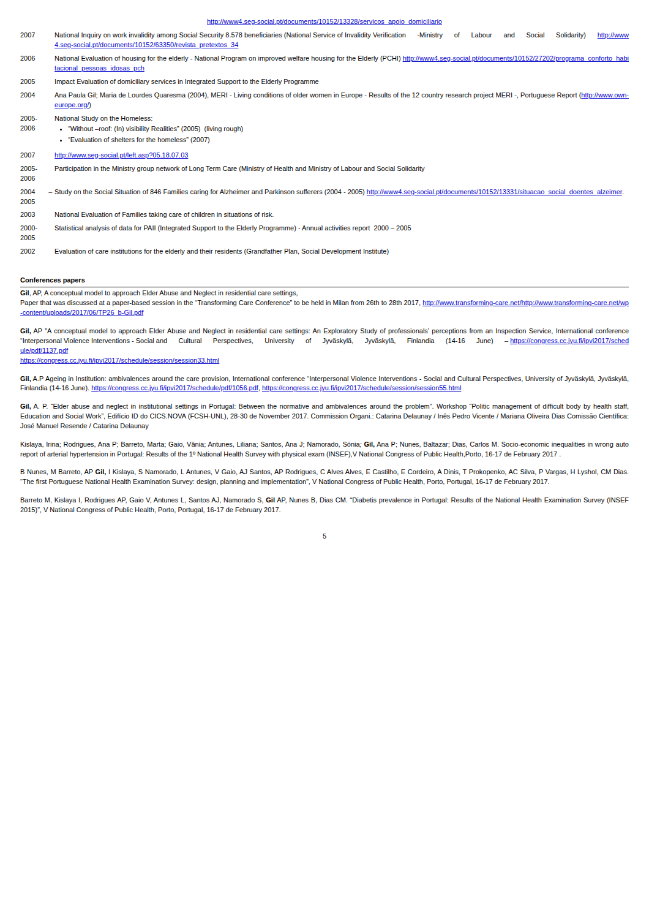http://www4.seg-social.pt/documents/10152/13328/servicos_apoio_domiciliario
| 2007 | | National Inquiry on work invalidity among Social Security 8.578 beneficiaries (National Service of Invalidity Verification -Ministry of Labour and Social Solidarity) http://www4.seg-social.pt/documents/10152/63350/revista_pretextos_34 |
| 2006 | | National Evaluation of housing for the elderly - National Program on improved welfare housing for the Elderly (PCHI) http://www4.seg-social.pt/documents/10152/27202/programa_conforto_habitacional_pessoas_idosas_pch |
| 2005 | | Impact Evaluation of domiciliary services in Integrated Support to the Elderly Programme |
| 2004 | | Ana Paula Gil; Maria de Lourdes Quaresma (2004), MERI - Living conditions of older women in Europe - Results of the 12 country research project MERI -, Portuguese Report ( http://www.own-europe.org/ ) |
| 2005- 2006 | | National Study on the Homeless: “Without –roof: (In) visibility Realities” (2005) (living rough) “Evaluation of shelters for the homeless” (2007) |
| 2007 | | http://www.seg-social.pt/left.asp?05.18.07.03 |
| 2005- 2006 | | Participation in the Ministry group network of Long Term Care (Ministry of Health and Ministry of Labour and Social Solidarity |
| 2004 2005 | – | Study on the Social Situation of 846 Families caring for Alzheimer and Parkinson sufferers (2004 - 2005) http://www4.seg-social.pt/documents/10152/13331/situacao_social_doentes_alzeimer . |
| 2003 | | National Evaluation of Families taking care of children in situations of risk. |
| 2000- 2005 | | Statistical analysis of data for PAII (Integrated Support to the Elderly Programme) - Annual activities report 2000 – 2005 |
| 2002 | | Evaluation of care institutions for the elderly and their residents (Grandfather Plan, Social Development Institute) |
Conferences papers
Gil, AP, A conceptual model to approach Elder Abuse and Neglect in residential care settings,
Paper that was discussed at a paper-based session in the “Transforming Care Conference” to be held in Milan from 26th to 28th 2017, http://www.transforming-care.net/http://www.transforming-care.net/wp-content/uploads/2017/06/TP26_b-Gil.pdf
Gil, AP "A conceptual model to approach Elder Abuse and Neglect in residential care settings: An Exploratory Study of professionals’ perceptions from an Inspection Service, International conference “Interpersonal Violence Interventions - Social and Cultural Perspectives, University of Jyväskylä, Jyväskylä, Finlandia (14-16 June) – https://congress.cc.jyu.fi/ipvi2017/schedule/pdf/1137.pdf
https://congress.cc.jyu.fi/ipvi2017/schedule/session/session33.html
Gil, A.P Ageing in Institution: ambivalences around the care provision, International conference “Interpersonal Violence Interventions - Social and Cultural Perspectives, University of Jyväskylä, Jyväskylä, Finlandia (14-16 June). https://congress.cc.jyu.fi/ipvi2017/schedule/pdf/1056.pdf, https://congress.cc.jyu.fi/ipvi2017/schedule/session/session55.html
Gil, A. P. “Elder abuse and neglect in institutional settings in Portugal: Between the normative and ambivalences around the problem”. Workshop “Politic management of difficult body by health staff, Education and Social Work”, Edifício ID do CICS.NOVA (FCSH-UNL), 28-30 de November 2017. Commission Organi.: Catarina Delaunay / Inês Pedro Vicente / Mariana Oliveira Dias Comissão Científica: José Manuel Resende / Catarina Delaunay
Kislaya, Irina; Rodrigues, Ana P; Barreto, Marta; Gaio, Vânia; Antunes, Liliana; Santos, Ana J; Namorado, Sónia; Gil, Ana P; Nunes, Baltazar; Dias, Carlos M. Socio-economic inequalities in wrong auto report of arterial hypertension in Portugal: Results of the 1º National Health Survey with physical exam (INSEF),V National Congress of Public Health,Porto, 16-17 de February 2017 .
B Nunes, M Barreto, AP Gil, I Kislaya, S Namorado, L Antunes, V Gaio, AJ Santos, AP Rodrigues, C Alves Alves, E Castilho, E Cordeiro, A Dinis, T Prokopenko, AC Silva, P Vargas, H Lyshol, CM Dias. “The first Portuguese National Health Examination Survey: design, planning and implementation”, V National Congress of Public Health, Porto, Portugal, 16-17 de February 2017.
Barreto M, Kislaya I, Rodrigues AP, Gaio V, Antunes L, Santos AJ, Namorado S, Gil AP, Nunes B, Dias CM. “Diabetis prevalence in Portugal: Results of the National Health Examination Survey (INSEF 2015)”, V National Congress of Public Health, Porto, Portugal, 16-17 de February 2017.
5